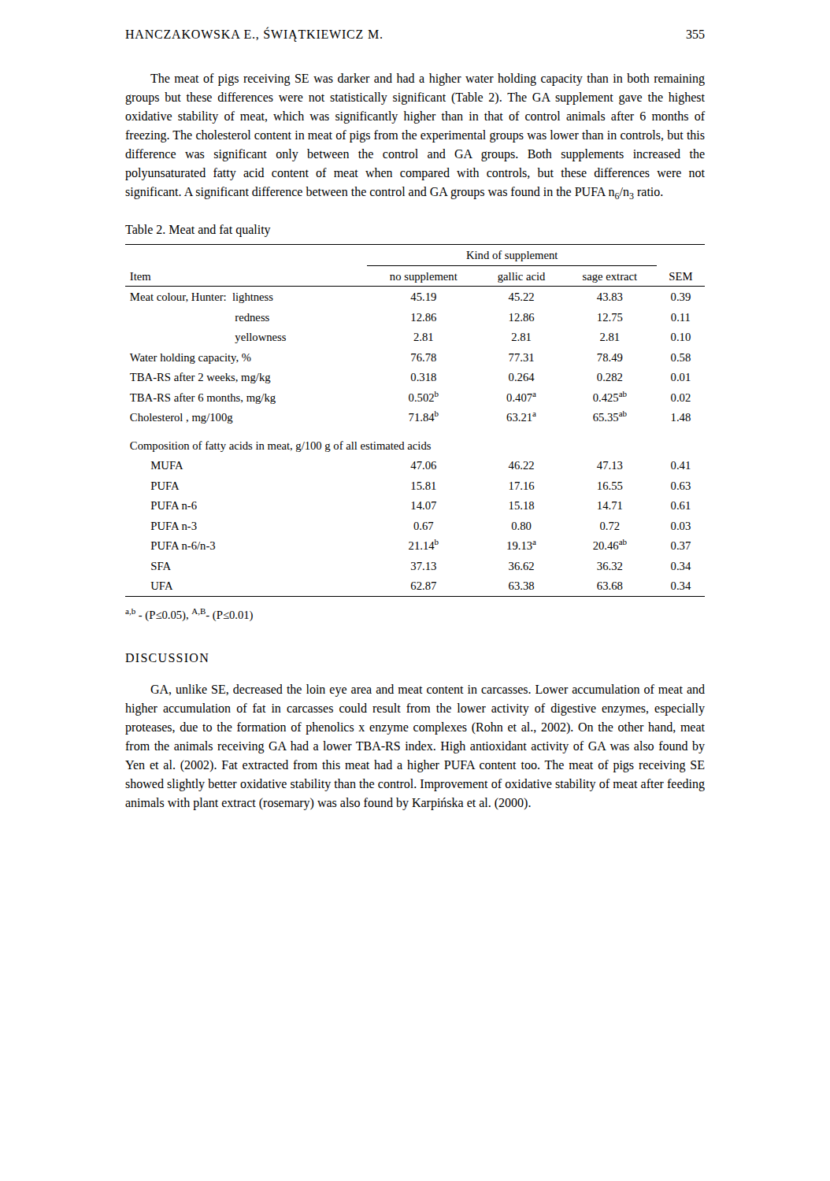HANCZAKOWSKA E., ŚWIĄTKIEWICZ M. 355
The meat of pigs receiving SE was darker and had a higher water holding capacity than in both remaining groups but these differences were not statistically significant (Table 2). The GA supplement gave the highest oxidative stability of meat, which was significantly higher than in that of control animals after 6 months of freezing. The cholesterol content in meat of pigs from the experimental groups was lower than in controls, but this difference was significant only between the control and GA groups. Both supplements increased the polyunsaturated fatty acid content of meat when compared with controls, but these differences were not significant. A significant difference between the control and GA groups was found in the PUFA n6/n3 ratio.
Table 2. Meat and fat quality
| Item | Kind of supplement | SEM |
| --- | --- | --- |
| no supplement | gallic acid | sage extract |
| Meat colour, Hunter: lightness | 45.19 | 45.22 | 43.83 | 0.39 |
| redness | 12.86 | 12.86 | 12.75 | 0.11 |
| yellowness | 2.81 | 2.81 | 2.81 | 0.10 |
| Water holding capacity, % | 76.78 | 77.31 | 78.49 | 0.58 |
| TBA-RS after 2 weeks, mg/kg | 0.318 | 0.264 | 0.282 | 0.01 |
| TBA-RS after 6 months, mg/kg | 0.502 b | 0.407 a | 0.425 ab | 0.02 |
| Cholesterol , mg/100g | 71.84 b | 63.21 a | 65.35 ab | 1.48 |
| Composition of fatty acids in meat, g/100 g of all estimated acids |
| MUFA | 47.06 | 46.22 | 47.13 | 0.41 |
| PUFA | 15.81 | 17.16 | 16.55 | 0.63 |
| PUFA n-6 | 14.07 | 15.18 | 14.71 | 0.61 |
| PUFA n-3 | 0.67 | 0.80 | 0.72 | 0.03 |
| PUFA n-6/n-3 | 21.14 b | 19.13 a | 20.46 ab | 0.37 |
| SFA | 37.13 | 36.62 | 36.32 | 0.34 |
| UFA | 62.87 | 63.38 | 63.68 | 0.34 |
a,b - (P≤0.05), A,B- (P≤0.01)
DISCUSSION
GA, unlike SE, decreased the loin eye area and meat content in carcasses. Lower accumulation of meat and higher accumulation of fat in carcasses could result from the lower activity of digestive enzymes, especially proteases, due to the formation of phenolics x enzyme complexes (Rohn et al., 2002). On the other hand, meat from the animals receiving GA had a lower TBA-RS index. High antioxidant activity of GA was also found by Yen et al. (2002). Fat extracted from this meat had a higher PUFA content too. The meat of pigs receiving SE showed slightly better oxidative stability than the control. Improvement of oxidative stability of meat after feeding animals with plant extract (rosemary) was also found by Karpińska et al. (2000).